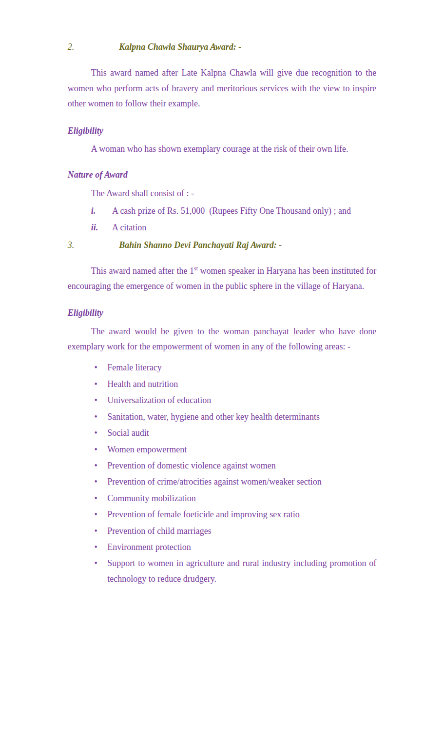2. Kalpna Chawla Shaurya Award: -
This award named after Late Kalpna Chawla will give due recognition to the women who perform acts of bravery and meritorious services with the view to inspire other women to follow their example.
Eligibility
A woman who has shown exemplary courage at the risk of their own life.
Nature of Award
The Award shall consist of : -
i. A cash prize of Rs. 51,000 (Rupees Fifty One Thousand only) ; and
ii. A citation
3. Bahin Shanno Devi Panchayati Raj Award: -
This award named after the 1st women speaker in Haryana has been instituted for encouraging the emergence of women in the public sphere in the village of Haryana.
Eligibility
The award would be given to the woman panchayat leader who have done exemplary work for the empowerment of women in any of the following areas: -
Female literacy
Health and nutrition
Universalization of education
Sanitation, water, hygiene and other key health determinants
Social audit
Women empowerment
Prevention of domestic violence against women
Prevention of crime/atrocities against women/weaker section
Community mobilization
Prevention of female foeticide and improving sex ratio
Prevention of child marriages
Environment protection
Support to women in agriculture and rural industry including promotion of technology to reduce drudgery.